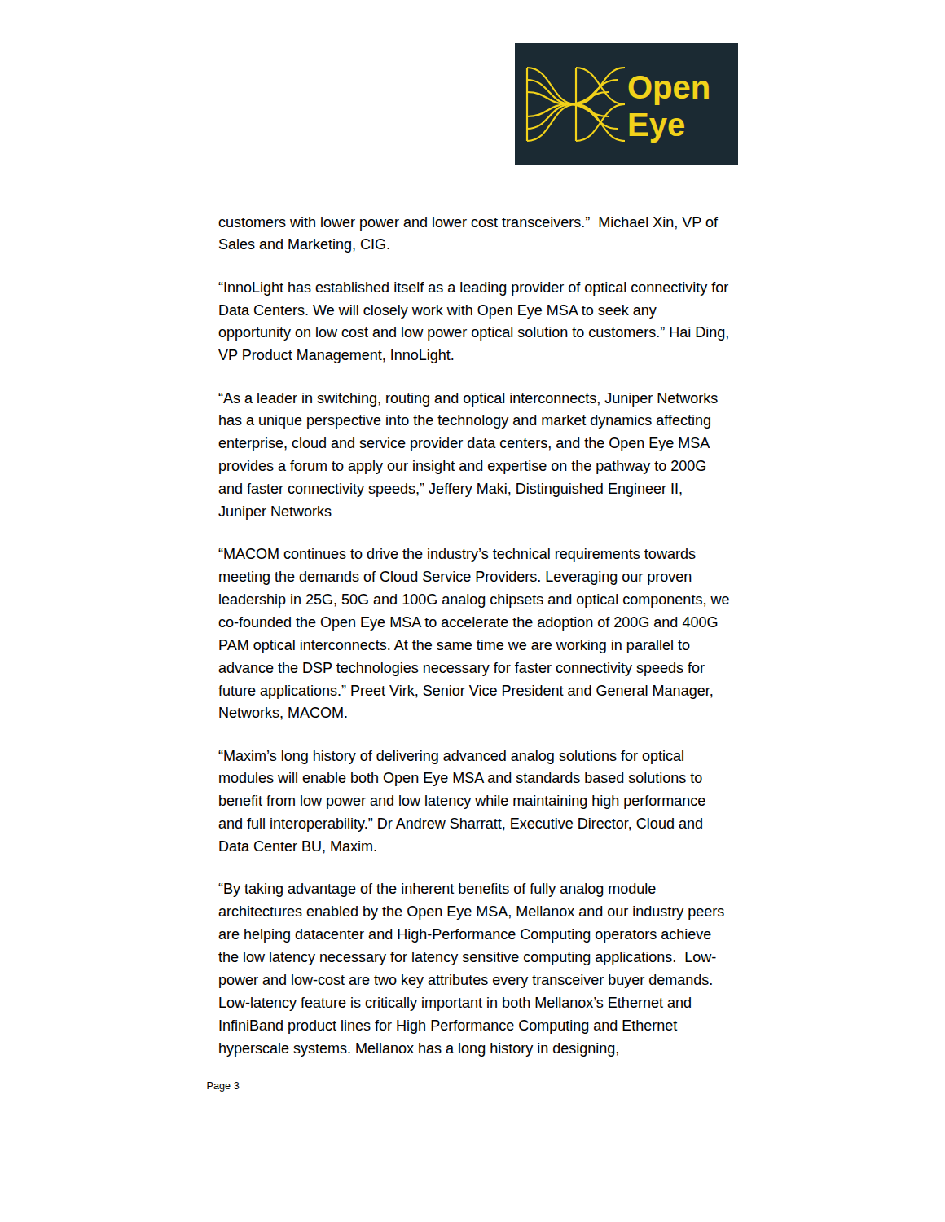Open Eye
customers with lower power and lower cost transceivers.” Michael Xin, VP of Sales and Marketing, CIG.
“InnoLight has established itself as a leading provider of optical connectivity for Data Centers. We will closely work with Open Eye MSA to seek any opportunity on low cost and low power optical solution to customers.” Hai Ding, VP Product Management, InnoLight.
“As a leader in switching, routing and optical interconnects, Juniper Networks has a unique perspective into the technology and market dynamics affecting enterprise, cloud and service provider data centers, and the Open Eye MSA provides a forum to apply our insight and expertise on the pathway to 200G and faster connectivity speeds,” Jeffery Maki, Distinguished Engineer II, Juniper Networks
“MACOM continues to drive the industry’s technical requirements towards meeting the demands of Cloud Service Providers. Leveraging our proven leadership in 25G, 50G and 100G analog chipsets and optical components, we co-founded the Open Eye MSA to accelerate the adoption of 200G and 400G PAM optical interconnects. At the same time we are working in parallel to advance the DSP technologies necessary for faster connectivity speeds for future applications.” Preet Virk, Senior Vice President and General Manager, Networks, MACOM.
“Maxim’s long history of delivering advanced analog solutions for optical modules will enable both Open Eye MSA and standards based solutions to benefit from low power and low latency while maintaining high performance and full interoperability.” Dr Andrew Sharratt, Executive Director, Cloud and Data Center BU, Maxim.
“By taking advantage of the inherent benefits of fully analog module architectures enabled by the Open Eye MSA, Mellanox and our industry peers are helping datacenter and High-Performance Computing operators achieve the low latency necessary for latency sensitive computing applications. Low-power and low-cost are two key attributes every transceiver buyer demands. Low-latency feature is critically important in both Mellanox’s Ethernet and InfiniBand product lines for High Performance Computing and Ethernet hyperscale systems. Mellanox has a long history in designing,
Page 3